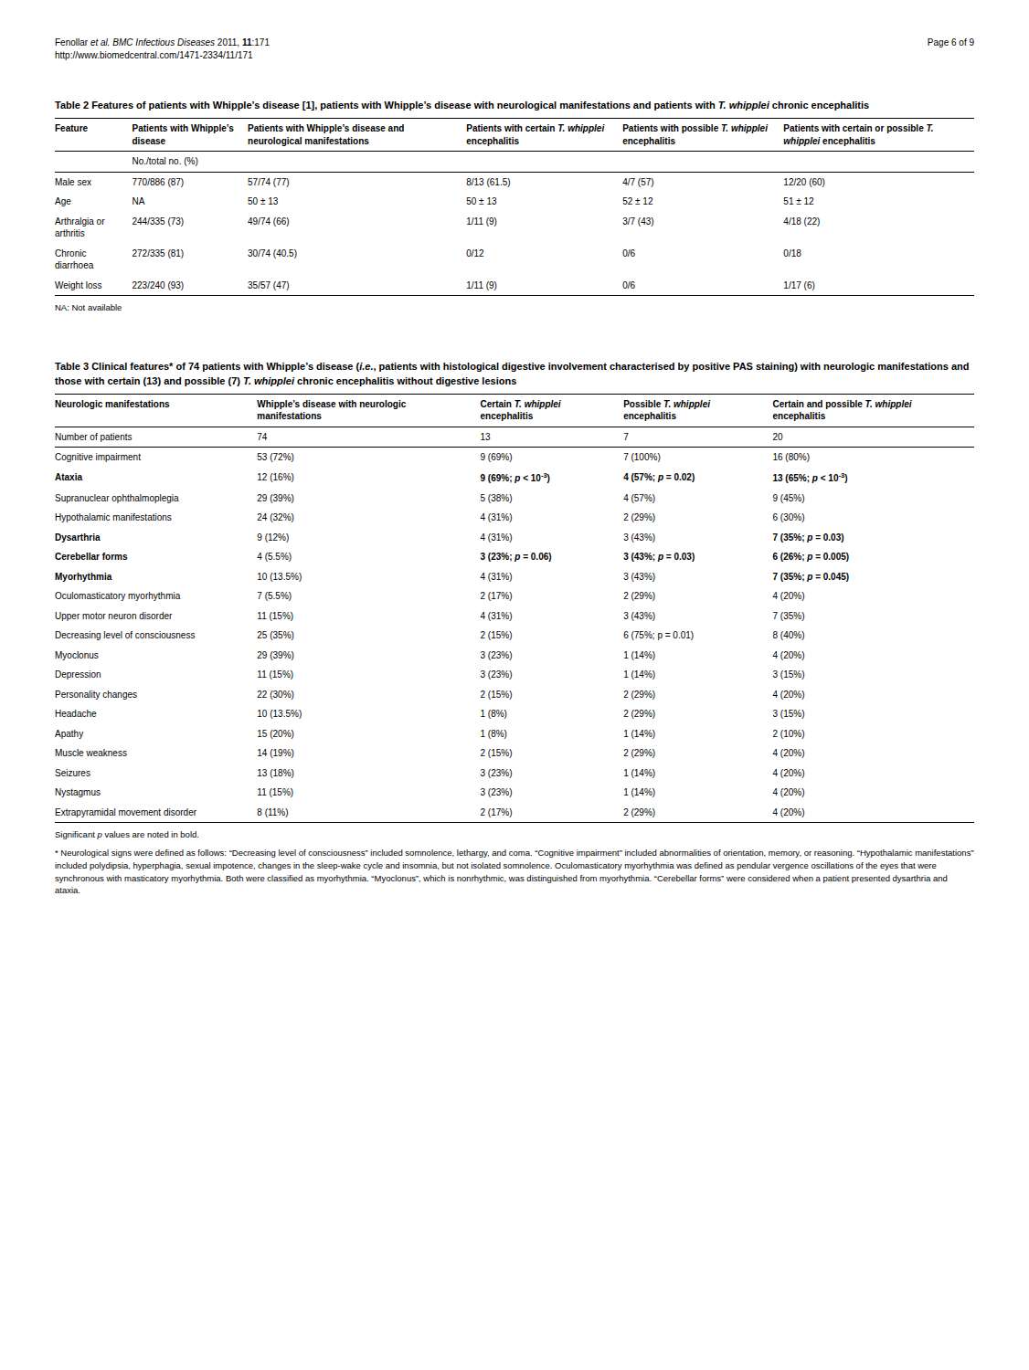Fenollar et al. BMC Infectious Diseases 2011, 11:171
http://www.biomedcentral.com/1471-2334/11/171
Page 6 of 9
Table 2 Features of patients with Whipple’s disease [1], patients with Whipple’s disease with neurological manifestations and patients with T. whipplei chronic encephalitis
| Feature | Patients with Whipple’s disease | Patients with Whipple’s disease and neurological manifestations | Patients with certain T. whipplei encephalitis | Patients with possible T. whipplei encephalitis | Patients with certain or possible T. whipplei encephalitis |
| --- | --- | --- | --- | --- | --- |
| | No./total no. (%) | | | | |
| Male sex | 770/886 (87) | 57/74 (77) | 8/13 (61.5) | 4/7 (57) | 12/20 (60) |
| Age | NA | 50 ± 13 | 50 ± 13 | 52 ± 12 | 51 ± 12 |
| Arthralgia or arthritis | 244/335 (73) | 49/74 (66) | 1/11 (9) | 3/7 (43) | 4/18 (22) |
| Chronic diarrhoea | 272/335 (81) | 30/74 (40.5) | 0/12 | 0/6 | 0/18 |
| Weight loss | 223/240 (93) | 35/57 (47) | 1/11 (9) | 0/6 | 1/17 (6) |
NA: Not available
Table 3 Clinical features* of 74 patients with Whipple’s disease (i.e., patients with histological digestive involvement characterised by positive PAS staining) with neurologic manifestations and those with certain (13) and possible (7) T. whipplei chronic encephalitis without digestive lesions
| Neurologic manifestations | Whipple’s disease with neurologic manifestations | Certain T. whipplei encephalitis | Possible T. whipplei encephalitis | Certain and possible T. whipplei encephalitis |
| --- | --- | --- | --- | --- |
| Number of patients | 74 | 13 | 7 | 20 |
| Cognitive impairment | 53 (72%) | 9 (69%) | 7 (100%) | 16 (80%) |
| Ataxia | 12 (16%) | 9 (69%; p < 10 -3 ) | 4 (57%; p = 0.02) | 13 (65%; p < 10 -3 ) |
| Supranuclear ophthalmoplegia | 29 (39%) | 5 (38%) | 4 (57%) | 9 (45%) |
| Hypothalamic manifestations | 24 (32%) | 4 (31%) | 2 (29%) | 6 (30%) |
| Dysarthria | 9 (12%) | 4 (31%) | 3 (43%) | 7 (35%; p = 0.03) |
| Cerebellar forms | 4 (5.5%) | 3 (23%; p = 0.06) | 3 (43%; p = 0.03) | 6 (26%; p = 0.005) |
| Myorhythmia | 10 (13.5%) | 4 (31%) | 3 (43%) | 7 (35%; p = 0.045) |
| Oculomasticatory myorhythmia | 7 (5.5%) | 2 (17%) | 2 (29%) | 4 (20%) |
| Upper motor neuron disorder | 11 (15%) | 4 (31%) | 3 (43%) | 7 (35%) |
| Decreasing level of consciousness | 25 (35%) | 2 (15%) | 6 (75%; p = 0.01) | 8 (40%) |
| Myoclonus | 29 (39%) | 3 (23%) | 1 (14%) | 4 (20%) |
| Depression | 11 (15%) | 3 (23%) | 1 (14%) | 3 (15%) |
| Personality changes | 22 (30%) | 2 (15%) | 2 (29%) | 4 (20%) |
| Headache | 10 (13.5%) | 1 (8%) | 2 (29%) | 3 (15%) |
| Apathy | 15 (20%) | 1 (8%) | 1 (14%) | 2 (10%) |
| Muscle weakness | 14 (19%) | 2 (15%) | 2 (29%) | 4 (20%) |
| Seizures | 13 (18%) | 3 (23%) | 1 (14%) | 4 (20%) |
| Nystagmus | 11 (15%) | 3 (23%) | 1 (14%) | 4 (20%) |
| Extrapyramidal movement disorder | 8 (11%) | 2 (17%) | 2 (29%) | 4 (20%) |
Significant p values are noted in bold.
* Neurological signs were defined as follows: “Decreasing level of consciousness” included somnolence, lethargy, and coma. “Cognitive impairment” included abnormalities of orientation, memory, or reasoning. “Hypothalamic manifestations” included polydipsia, hyperphagia, sexual impotence, changes in the sleep-wake cycle and insomnia, but not isolated somnolence. Oculomasticatory myorhythmia was defined as pendular vergence oscillations of the eyes that were synchronous with masticatory myorhythmia. Both were classified as myorhythmia. “Myoclonus”, which is nonrhythmic, was distinguished from myorhythmia. “Cerebellar forms” were considered when a patient presented dysarthria and ataxia.